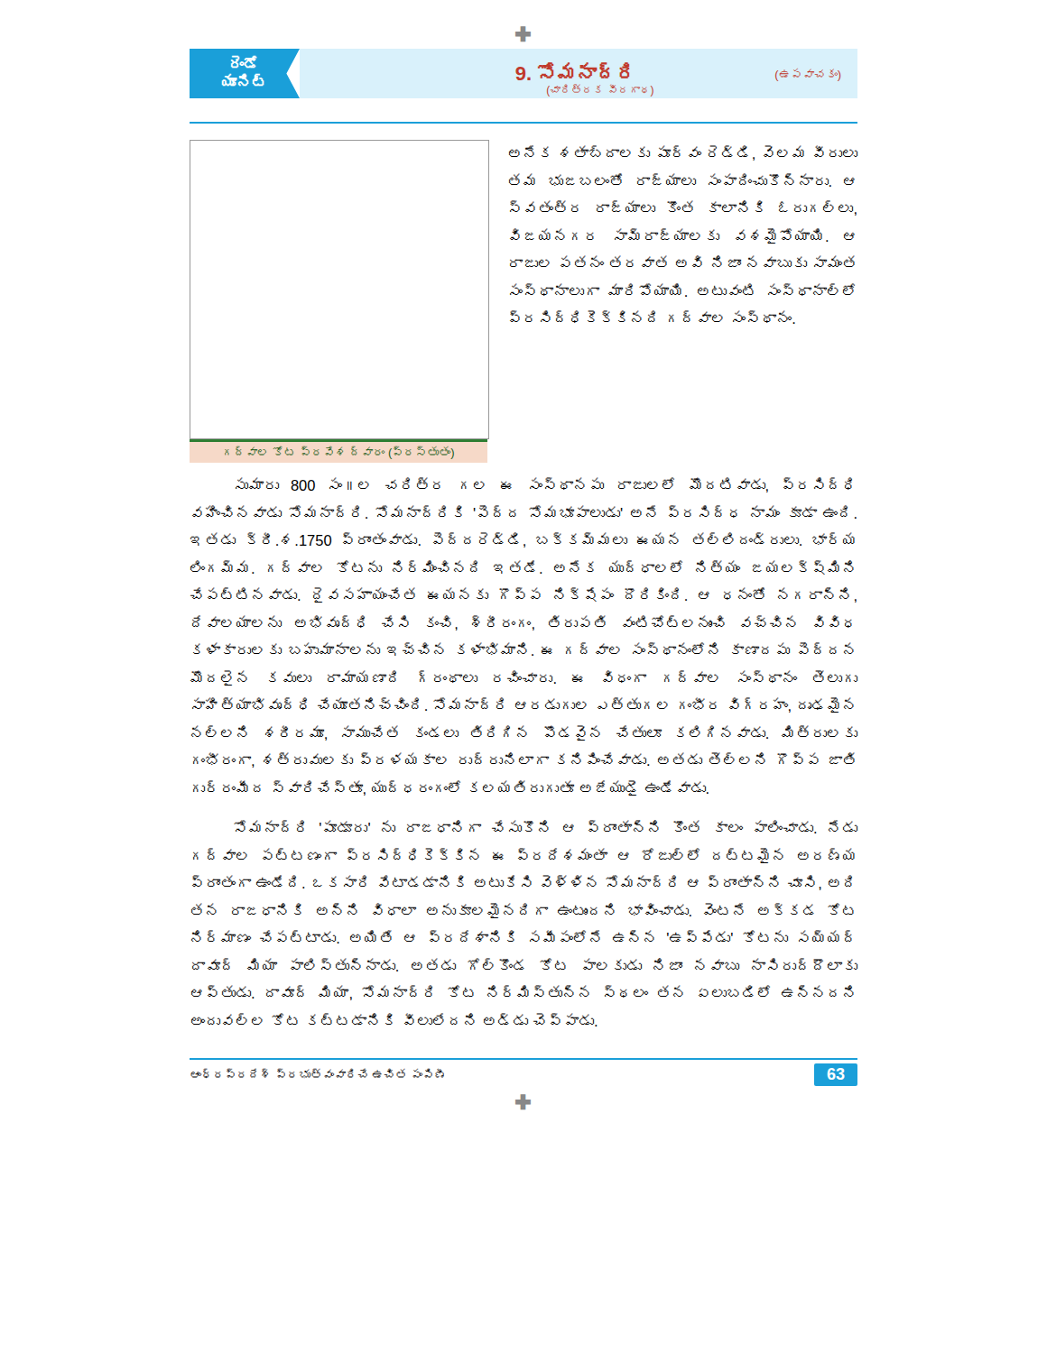✚
రెండో
యూనిట్
9. సోమనాద్రి (చారిత్రక వీరగాథ) (ఉపవాచకం)
గద్వాల కోట ప్రవేశ ద్వారం (ప్రస్తుతం)
అనేక శతాబ్దాలకు పూర్వం రెడ్డి, వెలమ వీరులు తమ భుజబలంతో రాజ్యాలు సంపాదించుకొన్నారు. ఆ స్వతంత్ర రాజ్యాలు కొంత కాలానికి ఓరుగల్లు, విజయనగర సామ్రాజ్యాలకు వశమైపోయాయి. ఆ రాజుల పతనం తరవాత అవి నిజాం నవాబుకు సామంత సంస్థానాలుగా మారిపోయాయి. అటువంటి సంస్థానాల్లో ప్రసిద్ధికెక్కినది గద్వాల సంస్థానం.
సుమారు 800 సం॥ల చరిత్ర గల ఈ సంస్థానపు రాజులలో మొదటివాడు, ప్రసిద్ధి వహించినవాడు సోమనాద్రి. సోమనాద్రికి 'పెద్ద సోమభూపాలుడు' అనే ప్రసిద్ధ నామం కూడా ఉంది. ఇతడు క్రీ.శ.1750 ప్రాంతంవాడు. పెద్దరెడ్డి, బక్కమ్మలు ఈయన తల్లిదండ్రులు. భార్య లింగమ్మ. గద్వాల కోటను నిర్మించినది ఇతడే. అనేక యుద్ధాలలో నిత్యం జయలక్ష్మిని చేపట్టినవాడు. దైవసహాయంచేత ఈయనకు గొప్ప నిక్షేపం దొరికింది. ఆ ధనంతో నగరాన్ని, దేవాలయాలను అభివృద్ధి చేసి కంచి, శ్రీరంగం, తిరుపతి వంటిచోట్లనుంచి వచ్చిన వివిధ కళాకారులకు బహుమానాలను ఇచ్చిన కళాభిమాని. ఈ గద్వాల సంస్థానంలోని కాణాదపు పెద్దన మొదలైన కవులు రామాయణాది గ్రంథాలు రచించారు. ఈ విధంగా గద్వాల సంస్థానం తెలుగు సాహిత్యాభివృద్ధి చేయూతనిచ్చింది. సోమనాద్రి ఆరడుగుల ఎత్తుగల గంభీర విగ్రహం, దృఢమైన నల్లని శరీరమూ, సాముచేత కండలు తిరిగిన పొడవైన చేతులూ కలిగినవాడు. మిత్రులకు గంభీరంగా, శత్రువులకు ప్రళయకాల రుద్రునిలాగా కనిపించేవాడు. అతడు తెల్లని గొప్ప జాతి గుర్రంమీద స్వారిచేస్తూ, యుద్ధరంగంలో కలయతిరుగుతూ అజేయుడై ఉండేవాడు.
సోమనాద్రి 'పూడూరు' ను రాజధానిగా చేసుకొని ఆ ప్రాంతాన్ని కొంత కాలం పాలించాడు. నేడు గద్వాల పట్టణంగా ప్రసిద్ధికెక్కిన ఈ ప్రదేశమంతా ఆ రోజుల్లో దట్టమైన అరణ్య ప్రాంతంగా ఉండేది. ఒకసారి వేటాడడానికి అటుకేసి వెళ్ళిన సోమనాద్రి ఆ ప్రాంతాన్ని చూసి, అది తన రాజధానికి అన్ని విధాలా అనుకూలమైనదిగా ఉంటుందని భావించాడు. వెంటనే అక్కడ కోట నిర్మాణం చేపట్టాడు. అయితే ఆ ప్రదేశానికి సమీపంలోనే ఉన్న 'ఉప్పేడు' కోటను సయ్యద్ దావూద్ మియా పాలిస్తున్నాడు. అతడు గోల్కొండ కోట పాలకుడు నిజాం నవాబు నాసిరుద్దౌలాకు ఆప్తుడు. దావూద్ మియా, సోమనాద్రి కోట నిర్మిస్తున్న స్థలం తన ఏలుబడిలో ఉన్నదని అందువల్ల కోట కట్టడానికి వీలులేదని అడ్డు చెప్పాడు.
ఆంధ్రప్రదేశ్ ప్రభుత్వంవారిచే ఉచిత పంపిణీ
63
✚